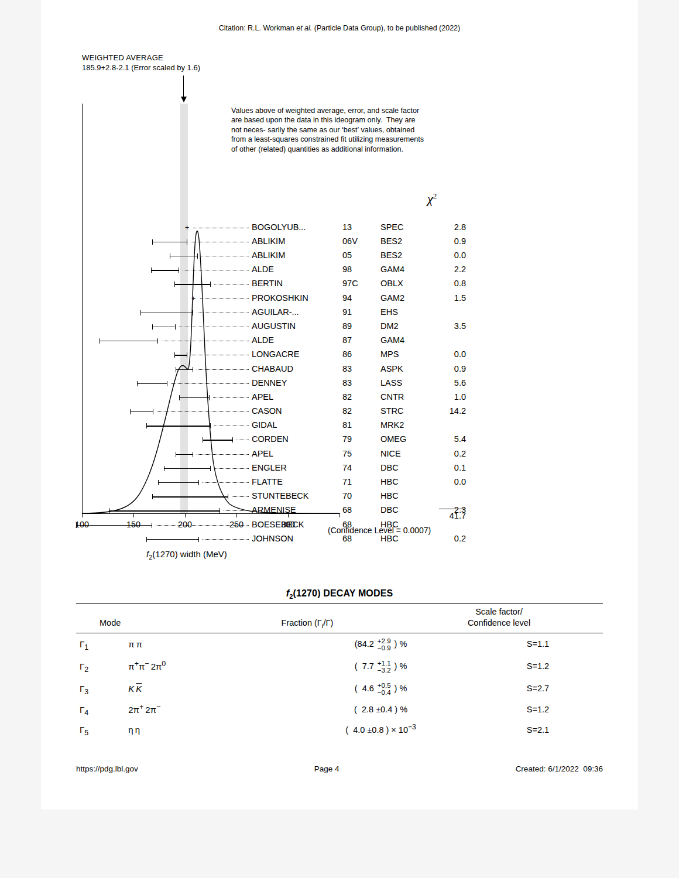Citation: R.L. Workman et al. (Particle Data Group), to be published (2022)
WEIGHTED AVERAGE
185.9+2.8-2.1 (Error scaled by 1.6)
Values above of weighted average, error, and scale factor are based upon the data in this ideogram only. They are not neces- sarily the same as our ‘best’ values, obtained from a least-squares constrained fit utilizing measurements of other (related) quantities as additional information.
χ2
+ BOGOLYUB... 13 SPEC 2.8
ABLIKIM 06V BES2 0.9
ABLIKIM 05 BES2 0.0
ALDE 98 GAM4 2.2
BERTIN 97C OBLX 0.8
+ PROKOSHKIN 94 GAM2 1.5
AGUILAR-... 91 EHS
AUGUSTIN 89 DM2 3.5
ALDE 87 GAM4
LONGACRE 86 MPS 0.0
CHABAUD 83 ASPK 0.9
DENNEY 83 LASS 5.6
APEL 82 CNTR 1.0
CASON 82 STRC 14.2
GIDAL 81 MRK2
CORDEN 79 OMEG 5.4
APEL 75 NICE 0.2
ENGLER 74 DBC 0.1
FLATTE 71 HBC 0.0
STUNTEBECK 70 HBC
ARMENISE 68 DBC 2.3
BOESEBECK 68 HBC
JOHNSON 68 HBC 0.2
41.7
(Confidence Level = 0.0007)
100 150 200 250 300
f2(1270) width (MeV)
f2(1270) DECAY MODES
| Mode | Fraction (Γ i /Γ) | Scale factor/ Confidence level |
| --- | --- | --- |
| Γ 1 | π π | (84.2 +2.9 −0.9 ) % | S=1.1 |
| Γ 2 | π + π − 2π 0 | ( 7.7 +1.1 −3.2 ) % | S=1.2 |
| Γ 3 | K K | ( 4.6 +0.5 −0.4 ) % | S=2.7 |
| Γ 4 | 2π + 2π − | ( 2.8 ± 0.4 ) % | S=1.2 |
| Γ 5 | η η | ( 4.0 ± 0.8 ) × 10 −3 | S=2.1 |
https://pdg.lbl.gov Page 4 Created: 6/1/2022 09:36